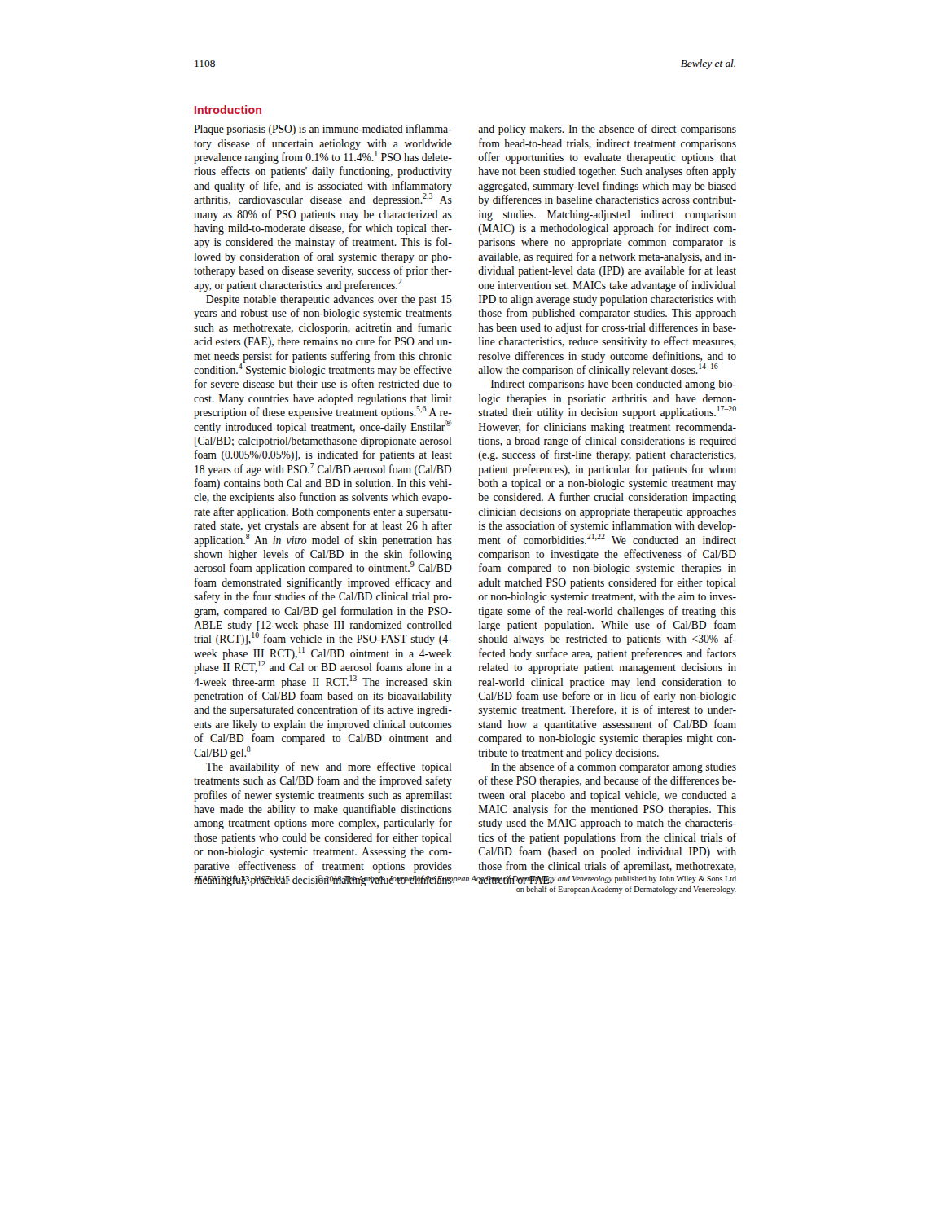1108 Bewley et al.
Introduction
Plaque psoriasis (PSO) is an immune-mediated inflammatory disease of uncertain aetiology with a worldwide prevalence ranging from 0.1% to 11.4%.1 PSO has deleterious effects on patients' daily functioning, productivity and quality of life, and is associated with inflammatory arthritis, cardiovascular disease and depression.2,3 As many as 80% of PSO patients may be characterized as having mild-to-moderate disease, for which topical therapy is considered the mainstay of treatment. This is followed by consideration of oral systemic therapy or phototherapy based on disease severity, success of prior therapy, or patient characteristics and preferences.2
Despite notable therapeutic advances over the past 15 years and robust use of non-biologic systemic treatments such as methotrexate, ciclosporin, acitretin and fumaric acid esters (FAE), there remains no cure for PSO and unmet needs persist for patients suffering from this chronic condition.4 Systemic biologic treatments may be effective for severe disease but their use is often restricted due to cost. Many countries have adopted regulations that limit prescription of these expensive treatment options.5,6 A recently introduced topical treatment, once-daily Enstilar® [Cal/BD; calcipotriol/betamethasone dipropionate aerosol foam (0.005%/0.05%)], is indicated for patients at least 18 years of age with PSO.7 Cal/BD aerosol foam (Cal/BD foam) contains both Cal and BD in solution. In this vehicle, the excipients also function as solvents which evaporate after application. Both components enter a supersaturated state, yet crystals are absent for at least 26 h after application.8 An in vitro model of skin penetration has shown higher levels of Cal/BD in the skin following aerosol foam application compared to ointment.9 Cal/BD foam demonstrated significantly improved efficacy and safety in the four studies of the Cal/BD clinical trial program, compared to Cal/BD gel formulation in the PSO-ABLE study [12-week phase III randomized controlled trial (RCT)],10 foam vehicle in the PSO-FAST study (4-week phase III RCT),11 Cal/BD ointment in a 4-week phase II RCT,12 and Cal or BD aerosol foams alone in a 4-week three-arm phase II RCT.13 The increased skin penetration of Cal/BD foam based on its bioavailability and the supersaturated concentration of its active ingredients are likely to explain the improved clinical outcomes of Cal/BD foam compared to Cal/BD ointment and Cal/BD gel.8
The availability of new and more effective topical treatments such as Cal/BD foam and the improved safety profiles of newer systemic treatments such as apremilast have made the ability to make quantifiable distinctions among treatment options more complex, particularly for those patients who could be considered for either topical or non-biologic systemic treatment. Assessing the comparative effectiveness of treatment options provides meaningful, practical decision-making value to clinicians and policy makers. In the absence of direct comparisons from head-to-head trials, indirect treatment comparisons offer opportunities to evaluate therapeutic options that have not been studied together. Such analyses often apply aggregated, summary-level findings which may be biased by differences in baseline characteristics across contributing studies. Matching-adjusted indirect comparison (MAIC) is a methodological approach for indirect comparisons where no appropriate common comparator is available, as required for a network meta-analysis, and individual patient-level data (IPD) are available for at least one intervention set. MAICs take advantage of individual IPD to align average study population characteristics with those from published comparator studies. This approach has been used to adjust for cross-trial differences in baseline characteristics, reduce sensitivity to effect measures, resolve differences in study outcome definitions, and to allow the comparison of clinically relevant doses.14–16
Indirect comparisons have been conducted among biologic therapies in psoriatic arthritis and have demonstrated their utility in decision support applications.17–20 However, for clinicians making treatment recommendations, a broad range of clinical considerations is required (e.g. success of first-line therapy, patient characteristics, patient preferences), in particular for patients for whom both a topical or a non-biologic systemic treatment may be considered. A further crucial consideration impacting clinician decisions on appropriate therapeutic approaches is the association of systemic inflammation with development of comorbidities.21,22 We conducted an indirect comparison to investigate the effectiveness of Cal/BD foam compared to non-biologic systemic therapies in adult matched PSO patients considered for either topical or non-biologic systemic treatment, with the aim to investigate some of the real-world challenges of treating this large patient population. While use of Cal/BD foam should always be restricted to patients with <30% affected body surface area, patient preferences and factors related to appropriate patient management decisions in real-world clinical practice may lend consideration to Cal/BD foam use before or in lieu of early non-biologic systemic treatment. Therefore, it is of interest to understand how a quantitative assessment of Cal/BD foam compared to non-biologic systemic therapies might contribute to treatment and policy decisions.
In the absence of a common comparator among studies of these PSO therapies, and because of the differences between oral placebo and topical vehicle, we conducted a MAIC analysis for the mentioned PSO therapies. This study used the MAIC approach to match the characteristics of the patient populations from the clinical trials of Cal/BD foam (based on pooled individual IPD) with those from the clinical trials of apremilast, methotrexate, acitretin or FAE.
JEADV 2019, 33, 1107–1115
© 2018 The Authors. Journal of the European Academy of Dermatology and Venereology published by John Wiley & Sons Ltd
on behalf of European Academy of Dermatology and Venereology.